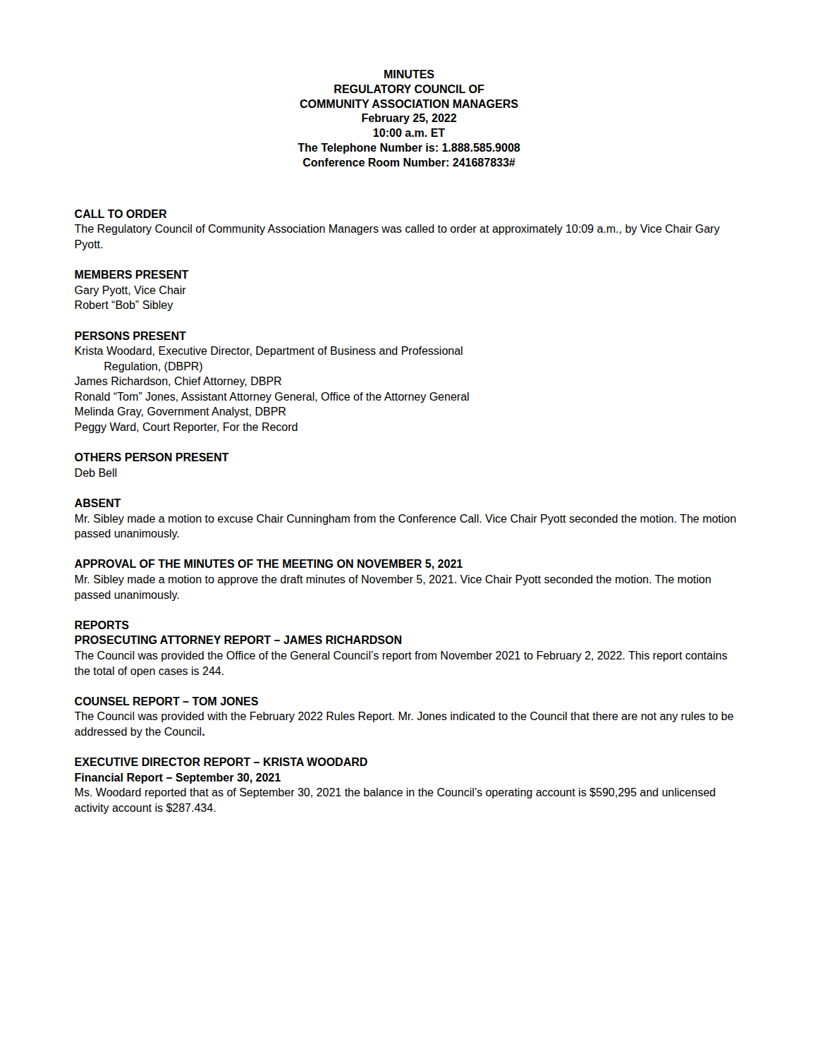MINUTES
REGULATORY COUNCIL OF
COMMUNITY ASSOCIATION MANAGERS
February 25, 2022
10:00 a.m. ET
The Telephone Number is: 1.888.585.9008
Conference Room Number: 241687833#
Call to Order
The Regulatory Council of Community Association Managers was called to order at approximately 10:09 a.m., by Vice Chair Gary Pyott.
Members Present
Gary Pyott, Vice Chair
Robert “Bob” Sibley
Persons Present
Krista Woodard, Executive Director, Department of Business and Professional
Regulation, (DBPR)
James Richardson, Chief Attorney, DBPR
Ronald “Tom” Jones, Assistant Attorney General, Office of the Attorney General
Melinda Gray, Government Analyst, DBPR
Peggy Ward, Court Reporter, For the Record
Others Person Present
Deb Bell
Absent
Mr. Sibley made a motion to excuse Chair Cunningham from the Conference Call. Vice Chair Pyott seconded the motion. The motion passed unanimously.
Approval of the Minutes of the Meeting on November 5, 2021
Mr. Sibley made a motion to approve the draft minutes of November 5, 2021. Vice Chair Pyott seconded the motion. The motion passed unanimously.
Reports
Prosecuting Attorney Report – James Richardson
The Council was provided the Office of the General Council’s report from November 2021 to February 2, 2022. This report contains the total of open cases is 244.
Counsel Report – Tom Jones
The Council was provided with the February 2022 Rules Report. Mr. Jones indicated to the Council that there are not any rules to be addressed by the Council.
Executive Director Report – Krista Woodard
Financial Report – September 30, 2021
Ms. Woodard reported that as of September 30, 2021 the balance in the Council’s operating account is $590,295 and unlicensed activity account is $287.434.